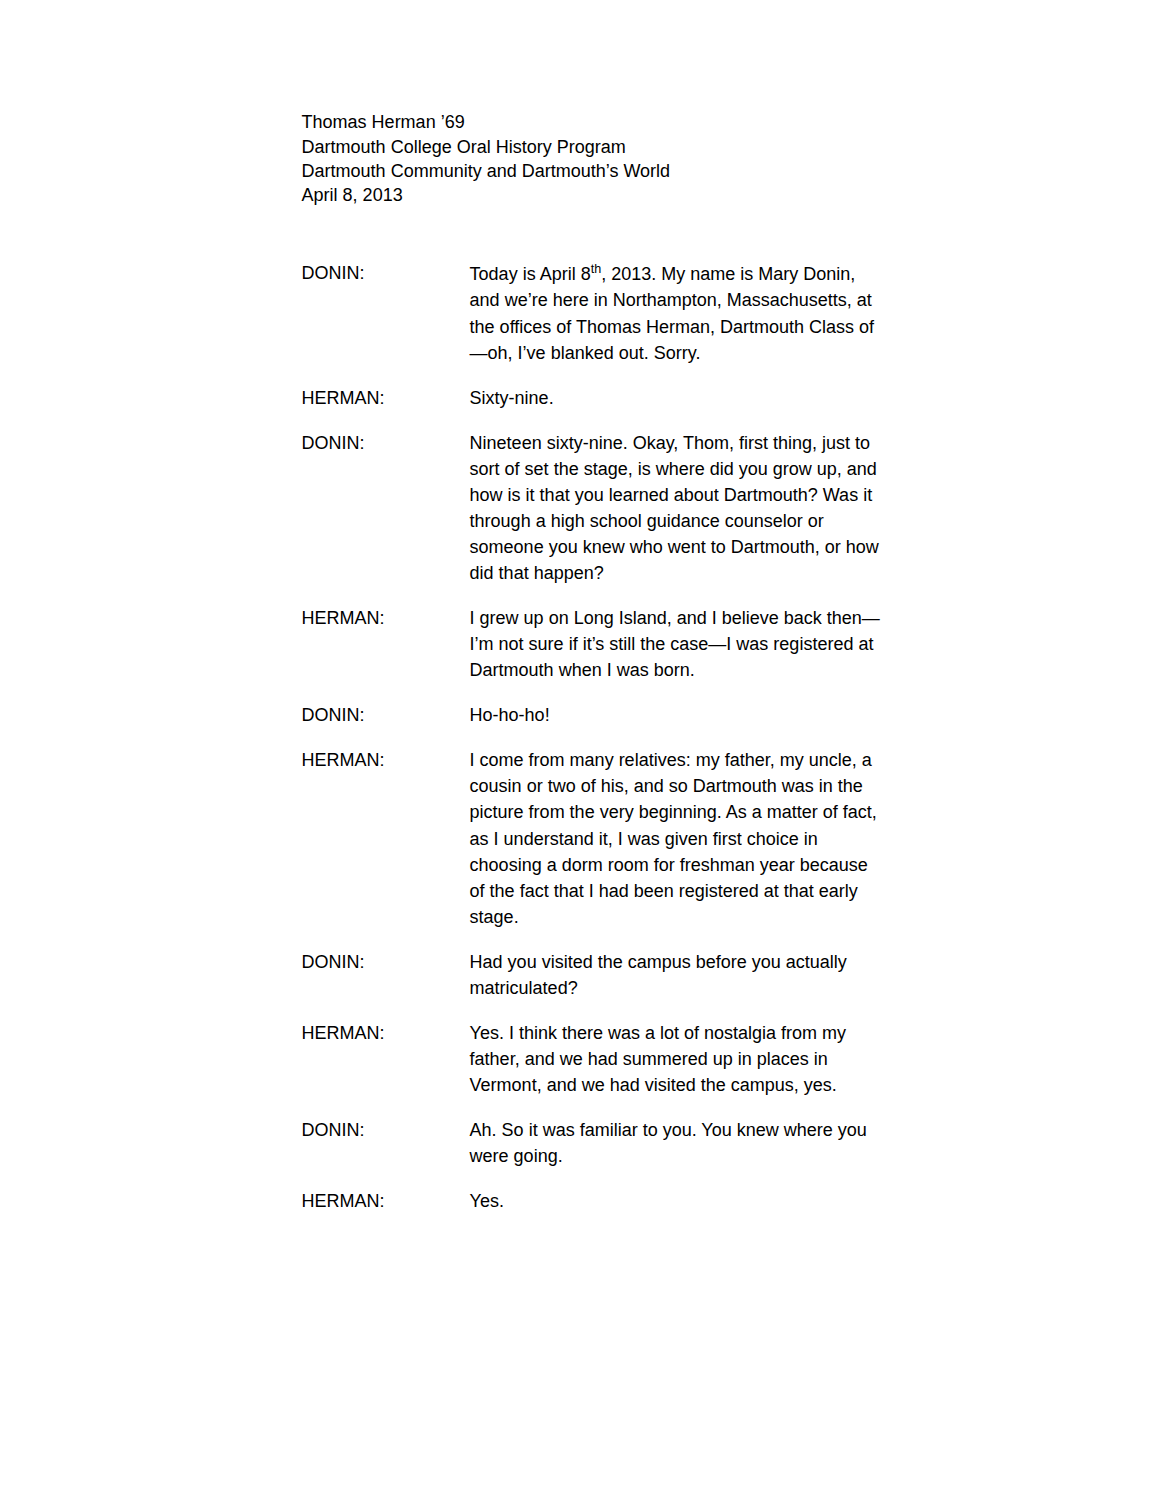Thomas Herman ’69
Dartmouth College Oral History Program
Dartmouth Community and Dartmouth’s World
April 8, 2013
| DONIN: | Today is April 8 th , 2013. My name is Mary Donin, and we’re here in Northampton, Massachusetts, at the offices of Thomas Herman, Dartmouth Class of—oh, I’ve blanked out. Sorry. |
| HERMAN: | Sixty-nine. |
| DONIN: | Nineteen sixty-nine. Okay, Thom, first thing, just to sort of set the stage, is where did you grow up, and how is it that you learned about Dartmouth? Was it through a high school guidance counselor or someone you knew who went to Dartmouth, or how did that happen? |
| HERMAN: | I grew up on Long Island, and I believe back then—I’m not sure if it’s still the case—I was registered at Dartmouth when I was born. |
| DONIN: | Ho-ho-ho! |
| HERMAN: | I come from many relatives: my father, my uncle, a cousin or two of his, and so Dartmouth was in the picture from the very beginning. As a matter of fact, as I understand it, I was given first choice in choosing a dorm room for freshman year because of the fact that I had been registered at that early stage. |
| DONIN: | Had you visited the campus before you actually matriculated? |
| HERMAN: | Yes. I think there was a lot of nostalgia from my father, and we had summered up in places in Vermont, and we had visited the campus, yes. |
| DONIN: | Ah. So it was familiar to you. You knew where you were going. |
| HERMAN: | Yes. |